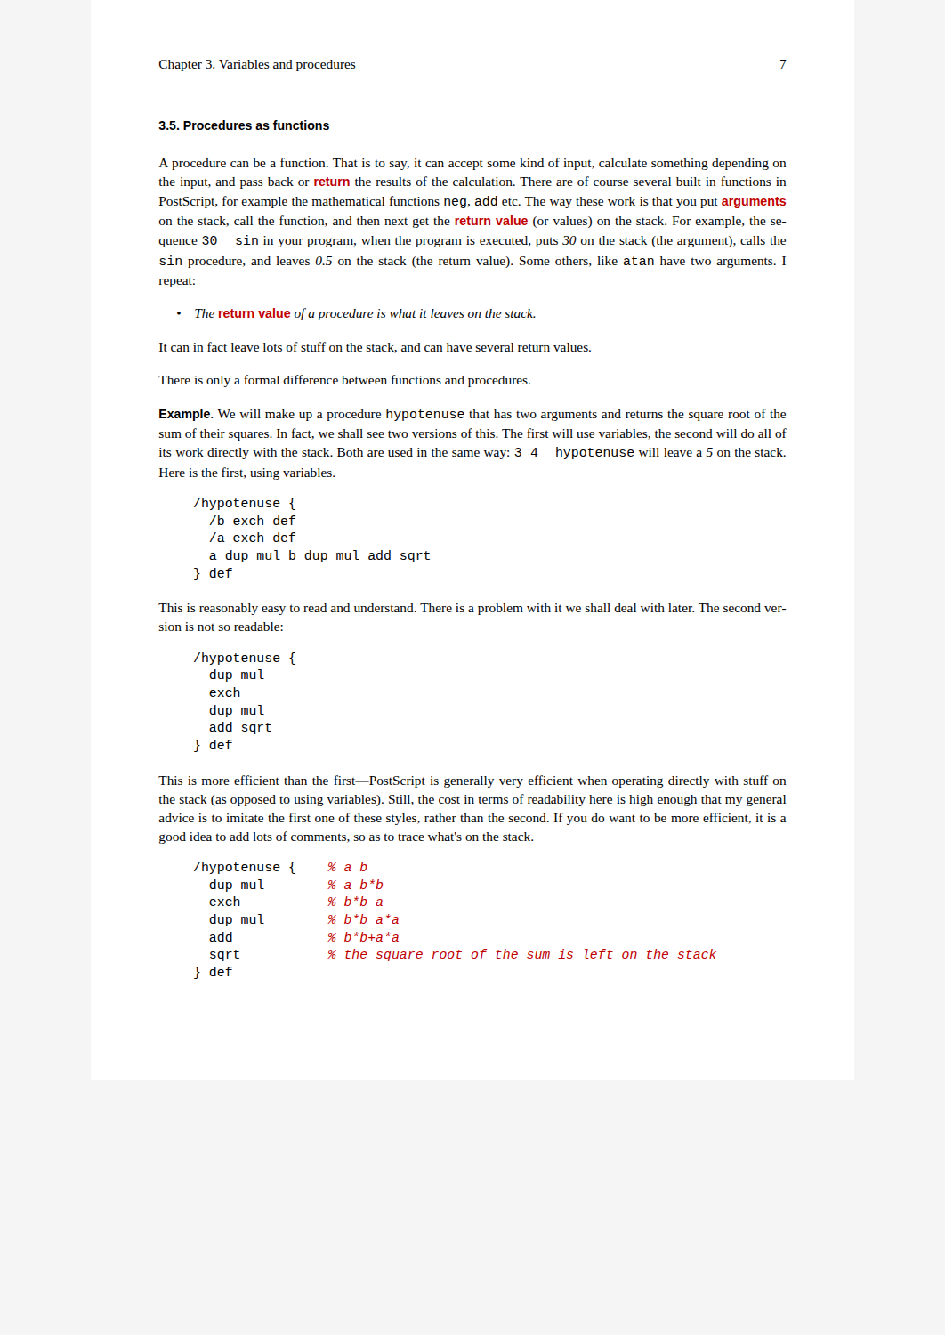Chapter 3. Variables and procedures 7
3.5. Procedures as functions
A procedure can be a function. That is to say, it can accept some kind of input, calculate something depending on the input, and pass back or return the results of the calculation. There are of course several built in functions in PostScript, for example the mathematical functions neg, add etc. The way these work is that you put arguments on the stack, call the function, and then next get the return value (or values) on the stack. For example, the sequence 30 sin in your program, when the program is executed, puts 30 on the stack (the argument), calls the sin procedure, and leaves 0.5 on the stack (the return value). Some others, like atan have two arguments. I repeat:
The return value of a procedure is what it leaves on the stack.
It can in fact leave lots of stuff on the stack, and can have several return values.
There is only a formal difference between functions and procedures.
Example. We will make up a procedure hypotenuse that has two arguments and returns the square root of the sum of their squares. In fact, we shall see two versions of this. The first will use variables, the second will do all of its work directly with the stack. Both are used in the same way: 3 4 hypotenuse will leave a 5 on the stack. Here is the first, using variables.
/hypotenuse {
  /b exch def
  /a exch def
  a dup mul b dup mul add sqrt
} def
This is reasonably easy to read and understand. There is a problem with it we shall deal with later. The second version is not so readable:
/hypotenuse {
  dup mul
  exch
  dup mul
  add sqrt
} def
This is more efficient than the first—PostScript is generally very efficient when operating directly with stuff on the stack (as opposed to using variables). Still, the cost in terms of readability here is high enough that my general advice is to imitate the first one of these styles, rather than the second. If you do want to be more efficient, it is a good idea to add lots of comments, so as to trace what's on the stack.
/hypotenuse {    % a b
  dup mul        % a b*b
  exch           % b*b a
  dup mul        % b*b a*a
  add            % b*b+a*a
  sqrt           % the square root of the sum is left on the stack
} def